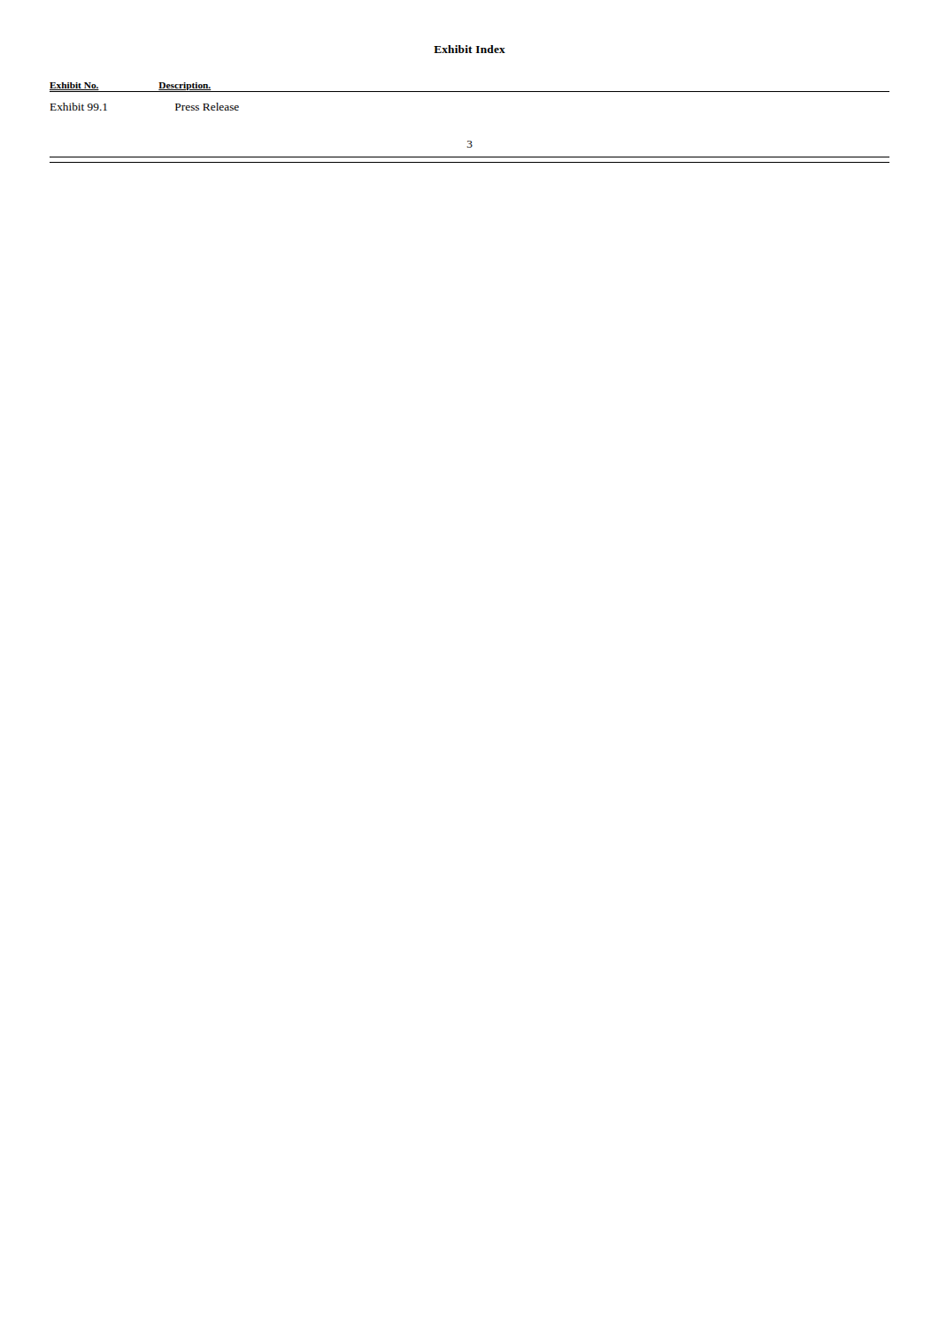Exhibit Index
| Exhibit No. | Description. |
| --- | --- |
| Exhibit 99.1 | Press Release |
3